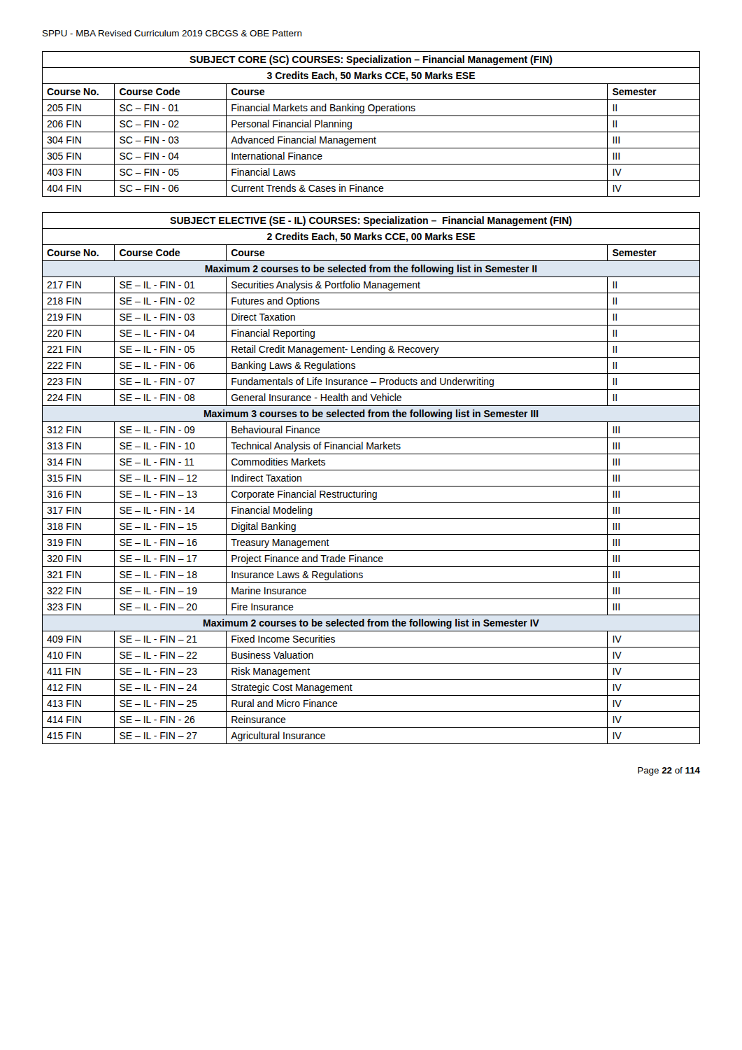SPPU - MBA Revised Curriculum 2019 CBCGS & OBE Pattern
| SUBJECT CORE (SC) COURSES: Specialization – Financial Management (FIN) |
| 3 Credits Each, 50 Marks CCE, 50 Marks ESE |
| Course No. | Course Code | Course | Semester |
| 205 FIN | SC – FIN - 01 | Financial Markets and Banking Operations | II |
| 206 FIN | SC – FIN - 02 | Personal Financial Planning | II |
| 304 FIN | SC – FIN - 03 | Advanced Financial Management | III |
| 305 FIN | SC – FIN - 04 | International Finance | III |
| 403 FIN | SC – FIN - 05 | Financial Laws | IV |
| 404 FIN | SC – FIN - 06 | Current Trends & Cases in Finance | IV |
| SUBJECT ELECTIVE (SE - IL) COURSES: Specialization – Financial Management (FIN) |
| 2 Credits Each, 50 Marks CCE, 00 Marks ESE |
| Course No. | Course Code | Course | Semester |
| Maximum 2 courses to be selected from the following list in Semester II |
| 217 FIN | SE – IL - FIN - 01 | Securities Analysis & Portfolio Management | II |
| 218 FIN | SE – IL - FIN - 02 | Futures and Options | II |
| 219 FIN | SE – IL - FIN - 03 | Direct Taxation | II |
| 220 FIN | SE – IL - FIN - 04 | Financial Reporting | II |
| 221 FIN | SE – IL - FIN - 05 | Retail Credit Management- Lending & Recovery | II |
| 222 FIN | SE – IL - FIN - 06 | Banking Laws & Regulations | II |
| 223 FIN | SE – IL - FIN - 07 | Fundamentals of Life Insurance – Products and Underwriting | II |
| 224 FIN | SE – IL - FIN - 08 | General Insurance - Health and Vehicle | II |
| Maximum 3 courses to be selected from the following list in Semester III |
| 312 FIN | SE – IL - FIN - 09 | Behavioural Finance | III |
| 313 FIN | SE – IL - FIN - 10 | Technical Analysis of Financial Markets | III |
| 314 FIN | SE – IL - FIN - 11 | Commodities Markets | III |
| 315 FIN | SE – IL - FIN – 12 | Indirect Taxation | III |
| 316 FIN | SE – IL - FIN – 13 | Corporate Financial Restructuring | III |
| 317 FIN | SE – IL - FIN - 14 | Financial Modeling | III |
| 318 FIN | SE – IL - FIN – 15 | Digital Banking | III |
| 319 FIN | SE – IL - FIN – 16 | Treasury Management | III |
| 320 FIN | SE – IL - FIN – 17 | Project Finance and Trade Finance | III |
| 321 FIN | SE – IL - FIN – 18 | Insurance Laws & Regulations | III |
| 322 FIN | SE – IL - FIN – 19 | Marine Insurance | III |
| 323 FIN | SE – IL - FIN – 20 | Fire Insurance | III |
| Maximum 2 courses to be selected from the following list in Semester IV |
| 409 FIN | SE – IL - FIN – 21 | Fixed Income Securities | IV |
| 410 FIN | SE – IL - FIN – 22 | Business Valuation | IV |
| 411 FIN | SE – IL - FIN – 23 | Risk Management | IV |
| 412 FIN | SE – IL - FIN – 24 | Strategic Cost Management | IV |
| 413 FIN | SE – IL - FIN – 25 | Rural and Micro Finance | IV |
| 414 FIN | SE – IL - FIN - 26 | Reinsurance | IV |
| 415 FIN | SE – IL - FIN – 27 | Agricultural Insurance | IV |
Page 22 of 114